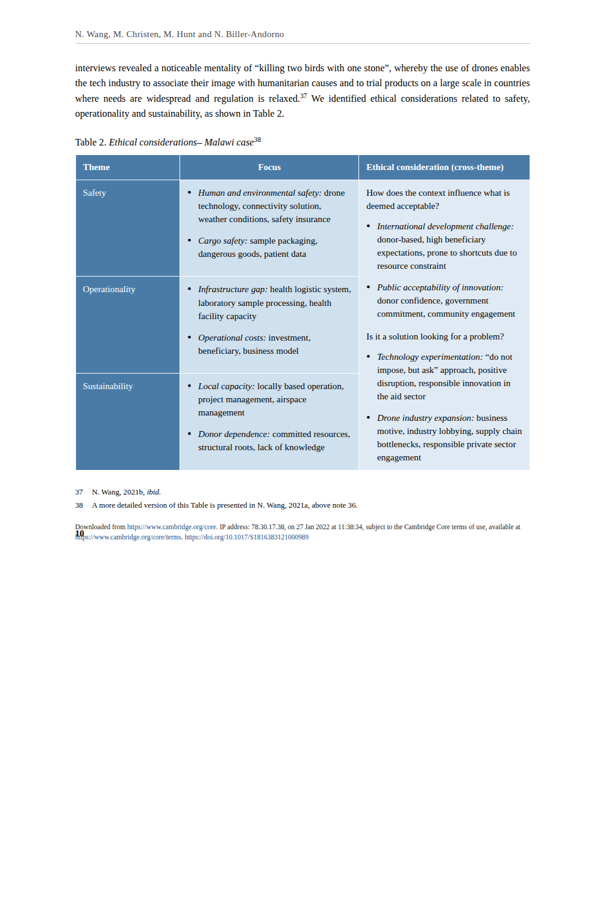N. Wang, M. Christen, M. Hunt and N. Biller-Andorno
interviews revealed a noticeable mentality of “killing two birds with one stone”, whereby the use of drones enables the tech industry to associate their image with humanitarian causes and to trial products on a large scale in countries where needs are widespread and regulation is relaxed.37 We identified ethical considerations related to safety, operationality and sustainability, as shown in Table 2.
Table 2. Ethical considerations– Malawi case38
| Theme | Focus | Ethical consideration (cross-theme) |
| --- | --- | --- |
| Safety | Human and environmental safety: drone technology, connectivity solution, weather conditions, safety insurance Cargo safety: sample packaging, dangerous goods, patient data | How does the context influence what is deemed acceptable? International development challenge: donor-based, high beneficiary expectations, prone to shortcuts due to resource constraint Public acceptability of innovation: donor confidence, government commitment, community engagement Is it a solution looking for a problem? Technology experimentation: “do not impose, but ask” approach, positive disruption, responsible innovation in the aid sector Drone industry expansion: business motive, industry lobbying, supply chain bottlenecks, responsible private sector engagement |
| Operationality | Infrastructure gap: health logistic system, laboratory sample processing, health facility capacity Operational costs: investment, beneficiary, business model |
| Sustainability | Local capacity: locally based operation, project management, airspace management Donor dependence: committed resources, structural roots, lack of knowledge |
37 N. Wang, 2021b, ibid.
38 A more detailed version of this Table is presented in N. Wang, 2021a, above note 36.
Downloaded from https://www.cambridge.org/core. IP address: 78.30.17.38, on 27 Jan 2022 at 11:38:34, subject to the Cambridge Core terms of use, available at https://www.cambridge.org/core/terms. https://doi.org/10.1017/S1816383121000989
10